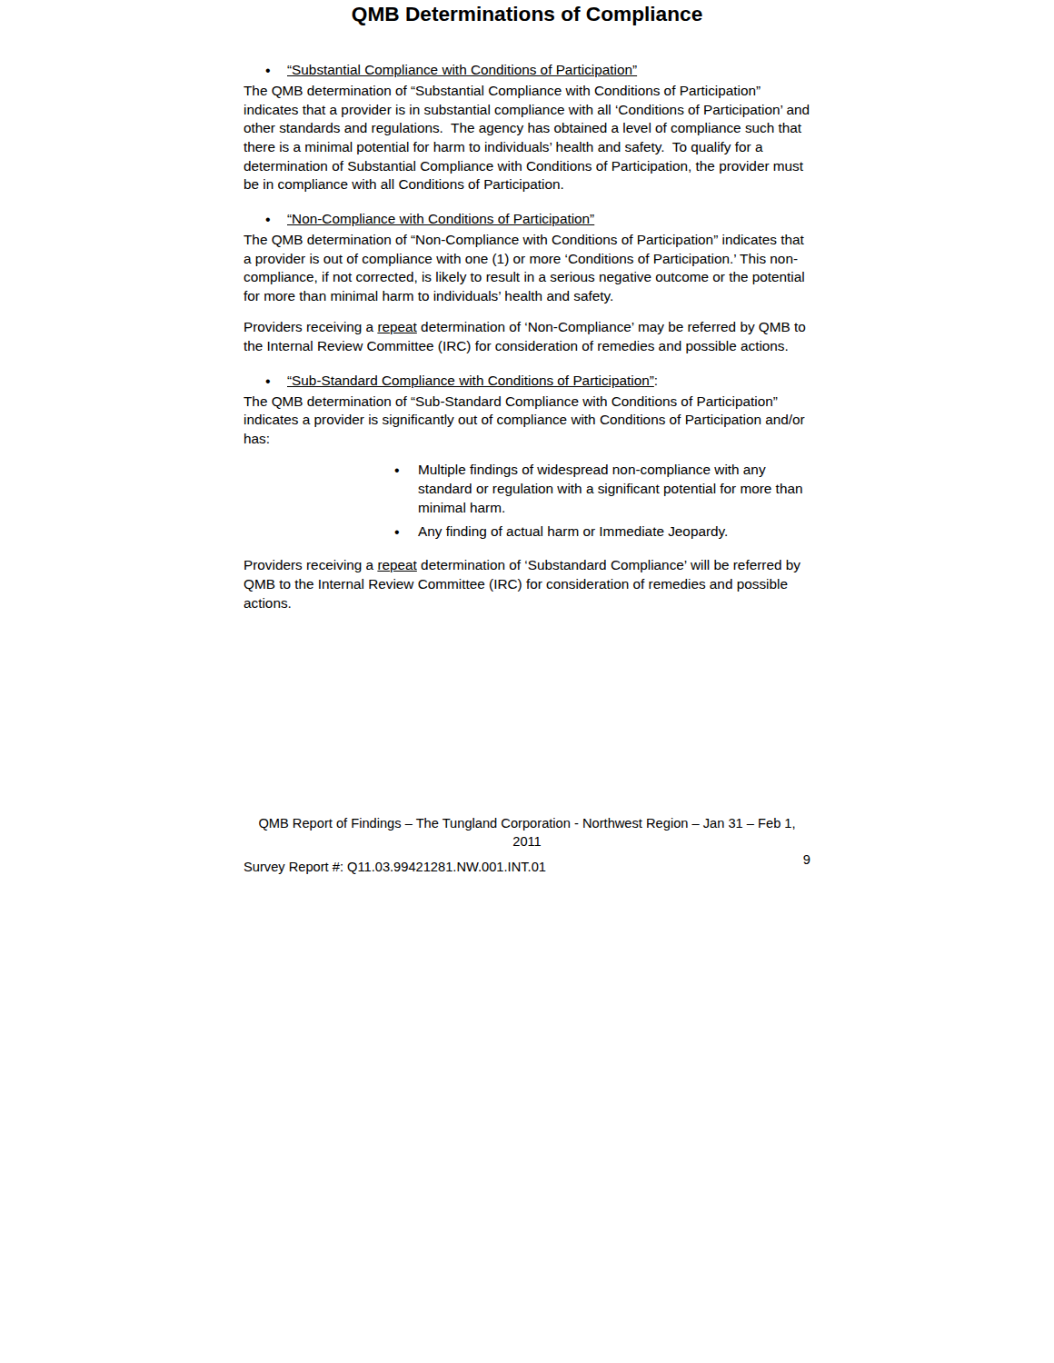QMB Determinations of Compliance
“Substantial Compliance with Conditions of Participation”
The QMB determination of “Substantial Compliance with Conditions of Participation” indicates that a provider is in substantial compliance with all ‘Conditions of Participation’ and other standards and regulations. The agency has obtained a level of compliance such that there is a minimal potential for harm to individuals’ health and safety. To qualify for a determination of Substantial Compliance with Conditions of Participation, the provider must be in compliance with all Conditions of Participation.
“Non-Compliance with Conditions of Participation”
The QMB determination of “Non-Compliance with Conditions of Participation” indicates that a provider is out of compliance with one (1) or more ‘Conditions of Participation.’ This non-compliance, if not corrected, is likely to result in a serious negative outcome or the potential for more than minimal harm to individuals’ health and safety.
Providers receiving a repeat determination of ‘Non-Compliance’ may be referred by QMB to the Internal Review Committee (IRC) for consideration of remedies and possible actions.
“Sub-Standard Compliance with Conditions of Participation”:
The QMB determination of “Sub-Standard Compliance with Conditions of Participation” indicates a provider is significantly out of compliance with Conditions of Participation and/or has:
Multiple findings of widespread non-compliance with any standard or regulation with a significant potential for more than minimal harm.
Any finding of actual harm or Immediate Jeopardy.
Providers receiving a repeat determination of ‘Substandard Compliance’ will be referred by QMB to the Internal Review Committee (IRC) for consideration of remedies and possible actions.
9
QMB Report of Findings – The Tungland Corporation - Northwest Region – Jan 31 – Feb 1, 2011
Survey Report #: Q11.03.99421281.NW.001.INT.01